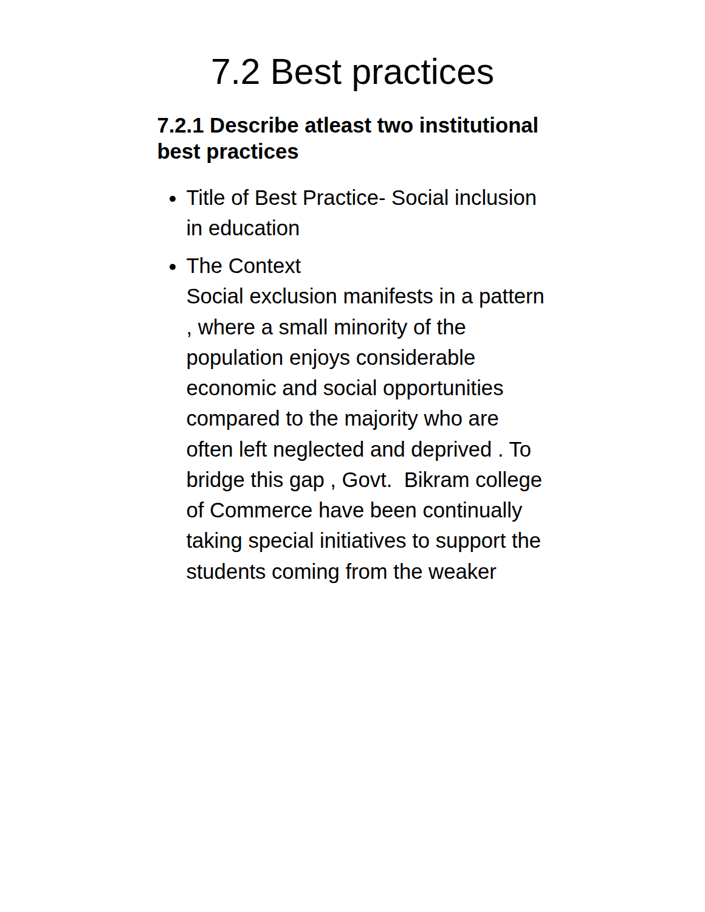7.2 Best practices
7.2.1 Describe atleast two institutional best practices
Title of Best Practice- Social inclusion in education
The Context
Social exclusion manifests in a pattern , where a small minority of the population enjoys considerable economic and social opportunities compared to the majority who are often left neglected and deprived . To bridge this gap , Govt. Bikram college of Commerce have been continually taking special initiatives to support the students coming from the weaker